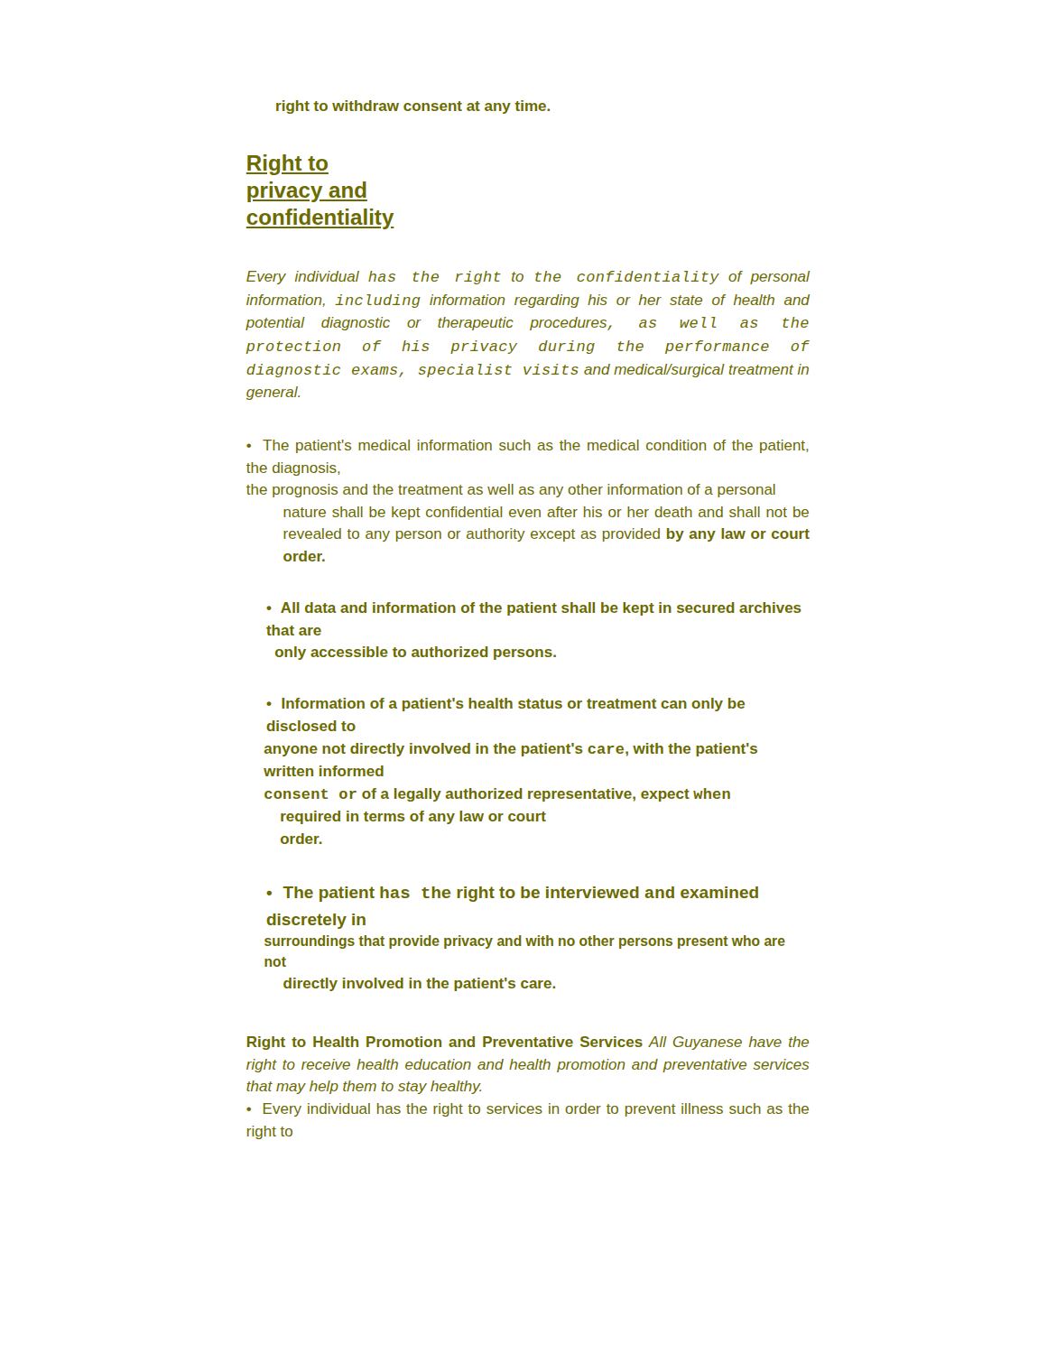right to withdraw consent at any time.
Right to privacy and confidentiality
Every individual has the right to the confidentiality of personal information, including information regarding his or her state of health and potential diagnostic or therapeutic procedures, as well as the protection of his privacy during the performance of diagnostic exams, specialist visits and medical/surgical treatment in general.
• The patient's medical information such as the medical condition of the patient, the diagnosis, the prognosis and the treatment as well as any other information of a personal nature shall be kept confidential even after his or her death and shall not be revealed to any person or authority except as provided by any law or court order.
• All data and information of the patient shall be kept in secured archives that are only accessible to authorized persons.
• Information of a patient's health status or treatment can only be disclosed to anyone not directly involved in the patient's care, with the patient's written informed consent or of a legally authorized representative, expect when required in terms of any law or court order.
• The patient has the right to be interviewed and examined discretely in surroundings that provide privacy and with no other persons present who are not directly involved in the patient's care.
Right to Health Promotion and Preventative Services All Guyanese have the right to receive health education and health promotion and preventative services that may help them to stay healthy.
• Every individual has the right to services in order to prevent illness such as the right to